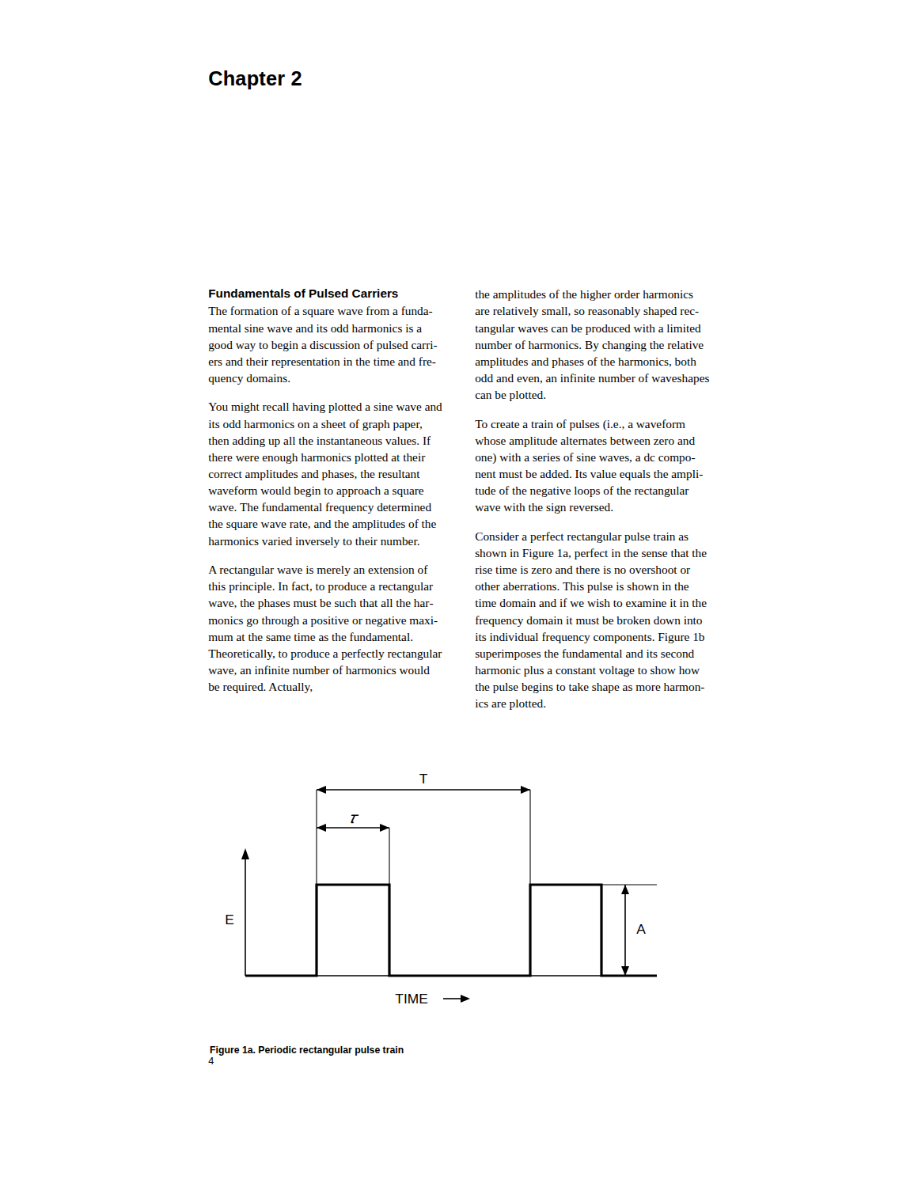Chapter 2
Fundamentals of Pulsed Carriers
The formation of a square wave from a fundamental sine wave and its odd harmonics is a good way to begin a discussion of pulsed carriers and their representation in the time and frequency domains.
You might recall having plotted a sine wave and its odd harmonics on a sheet of graph paper, then adding up all the instantaneous values. If there were enough harmonics plotted at their correct amplitudes and phases, the resultant waveform would begin to approach a square wave. The fundamental frequency determined the square wave rate, and the amplitudes of the harmonics varied inversely to their number.
A rectangular wave is merely an extension of this principle. In fact, to produce a rectangular wave, the phases must be such that all the harmonics go through a positive or negative maximum at the same time as the fundamental. Theoretically, to produce a perfectly rectangular wave, an infinite number of harmonics would be required. Actually,
the amplitudes of the higher order harmonics are relatively small, so reasonably shaped rectangular waves can be produced with a limited number of harmonics. By changing the relative amplitudes and phases of the harmonics, both odd and even, an infinite number of waveshapes can be plotted.
To create a train of pulses (i.e., a waveform whose amplitude alternates between zero and one) with a series of sine waves, a dc component must be added. Its value equals the amplitude of the negative loops of the rectangular wave with the sign reversed.
Consider a perfect rectangular pulse train as shown in Figure 1a, perfect in the sense that the rise time is zero and there is no overshoot or other aberrations. This pulse is shown in the time domain and if we wish to examine it in the frequency domain it must be broken down into its individual frequency components. Figure 1b superimposes the fundamental and its second harmonic plus a constant voltage to show how the pulse begins to take shape as more harmonics are plotted.
T 𝜏 E A TIME
Figure 1a. Periodic rectangular pulse train
4